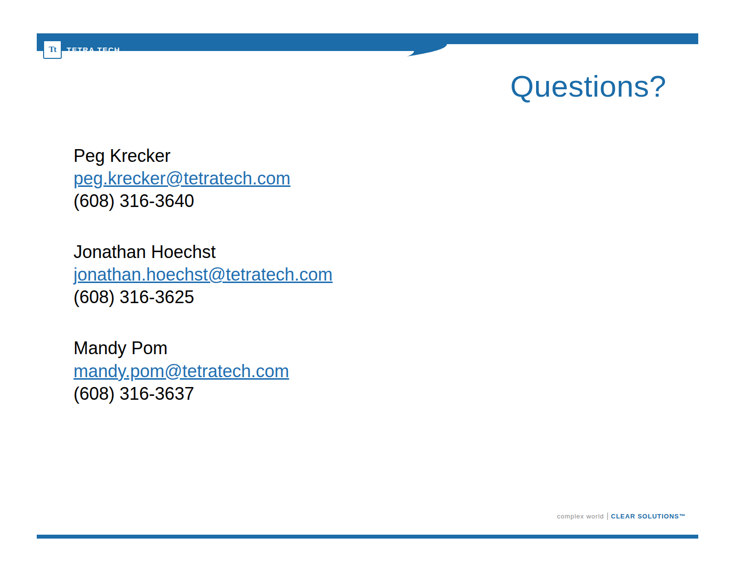Tt
Tetra Tech
Questions?
Peg Krecker peg.krecker@tetratech.com (608) 316-3640
Jonathan Hoechst jonathan.hoechst@tetratech.com (608) 316-3625
Mandy Pom mandy.pom@tetratech.com (608) 316-3637
complex world CLEAR SOLUTIONS™